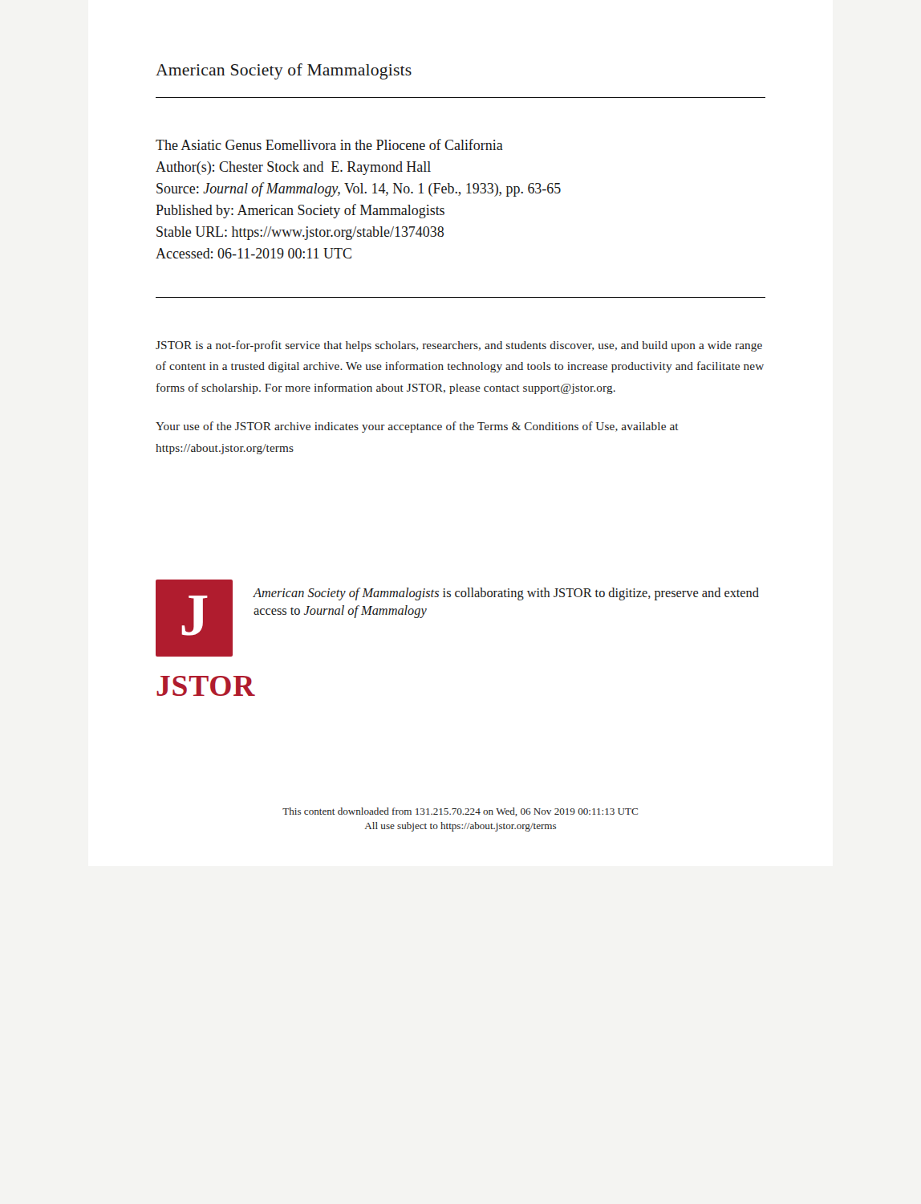American Society of Mammalogists
The Asiatic Genus Eomellivora in the Pliocene of California
Author(s): Chester Stock and E. Raymond Hall
Source: Journal of Mammalogy, Vol. 14, No. 1 (Feb., 1933), pp. 63-65
Published by: American Society of Mammalogists
Stable URL: https://www.jstor.org/stable/1374038
Accessed: 06-11-2019 00:11 UTC
JSTOR is a not-for-profit service that helps scholars, researchers, and students discover, use, and build upon a wide range of content in a trusted digital archive. We use information technology and tools to increase productivity and facilitate new forms of scholarship. For more information about JSTOR, please contact support@jstor.org.
Your use of the JSTOR archive indicates your acceptance of the Terms & Conditions of Use, available at
https://about.jstor.org/terms
J
JSTOR
American Society of Mammalogists is collaborating with JSTOR to digitize, preserve and extend access to Journal of Mammalogy
This content downloaded from 131.215.70.224 on Wed, 06 Nov 2019 00:11:13 UTC
All use subject to https://about.jstor.org/terms